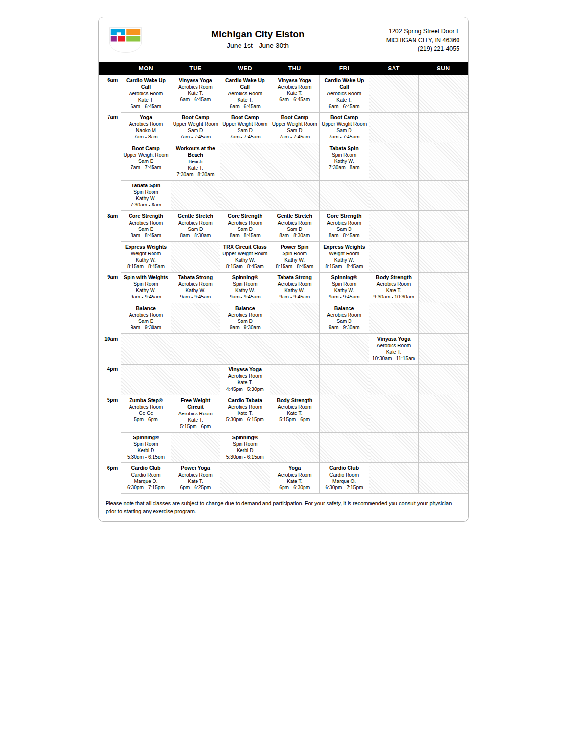the
Michigan City Elston
June 1st - June 30th
1202 Spring Street Door L
MICHIGAN CITY, IN 46360
(219) 221-4055
| | MON | TUE | WED | THU | FRI | SAT | SUN |
| --- | --- | --- | --- | --- | --- | --- | --- |
| 6am | Cardio Wake Up Call Aerobics Room Kate T. 6am - 6:45am | Vinyasa Yoga Aerobics Room Kate T. 6am - 6:45am | Cardio Wake Up Call Aerobics Room Kate T. 6am - 6:45am | Vinyasa Yoga Aerobics Room Kate T. 6am - 6:45am | Cardio Wake Up Call Aerobics Room Kate T. 6am - 6:45am | | |
| 7am | Yoga Aerobics Room Naoko M 7am - 8am | Boot Camp Upper Weight Room Sam D 7am - 7:45am | Boot Camp Upper Weight Room Sam D 7am - 7:45am | Boot Camp Upper Weight Room Sam D 7am - 7:45am | Boot Camp Upper Weight Room Sam D 7am - 7:45am | | |
| | Boot Camp Upper Weight Room Sam D 7am - 7:45am | Workouts at the Beach Beach Kate T. 7:30am - 8:30am | | | Tabata Spin Spin Room Kathy W. 7:30am - 8am | | |
| | Tabata Spin Spin Room Kathy W. 7:30am - 8am | | | | | | |
| 8am | Core Strength Aerobics Room Sam D 8am - 8:45am | Gentle Stretch Aerobics Room Sam D 8am - 8:30am | Core Strength Aerobics Room Sam D 8am - 8:45am | Gentle Stretch Aerobics Room Sam D 8am - 8:30am | Core Strength Aerobics Room Sam D 8am - 8:45am | | |
| | Express Weights Weight Room Kathy W. 8:15am - 8:45am | | TRX Circuit Class Upper Weight Room Kathy W. 8:15am - 8:45am | Power Spin Spin Room Kathy W. 8:15am - 8:45am | Express Weights Weight Room Kathy W. 8:15am - 8:45am | | |
| 9am | Spin with Weights Spin Room Kathy W. 9am - 9:45am | Tabata Strong Aerobics Room Kathy W. 9am - 9:45am | Spinning® Spin Room Kathy W. 9am - 9:45am | Tabata Strong Aerobics Room Kathy W. 9am - 9:45am | Spinning® Spin Room Kathy W. 9am - 9:45am | Body Strength Aerobics Room Kate T. 9:30am - 10:30am | |
| | Balance Aerobics Room Sam D 9am - 9:30am | | Balance Aerobics Room Sam D 9am - 9:30am | | Balance Aerobics Room Sam D 9am - 9:30am | | |
| 10am | | | | | | Vinyasa Yoga Aerobics Room Kate T. 10:30am - 11:15am | |
| 4pm | | | Vinyasa Yoga Aerobics Room Kate T. 4:45pm - 5:30pm | | | | |
| 5pm | Zumba Step® Aerobics Room Ce Ce 5pm - 6pm | Free Weight Circuit Aerobics Room Kate T. 5:15pm - 6pm | Cardio Tabata Aerobics Room Kate T. 5:30pm - 6:15pm | Body Strength Aerobics Room Kate T. 5:15pm - 6pm | | | |
| | Spinning® Spin Room Kerbi D 5:30pm - 6:15pm | | Spinning® Spin Room Kerbi D 5:30pm - 6:15pm | | | | |
| 6pm | Cardio Club Cardio Room Marque O. 6:30pm - 7:15pm | Power Yoga Aerobics Room Kate T. 6pm - 6:25pm | | Yoga Aerobics Room Kate T. 6pm - 6:30pm | Cardio Club Cardio Room Marque O. 6:30pm - 7:15pm | | |
Please note that all classes are subject to change due to demand and participation. For your safety, it is recommended you consult your physician prior to starting any exercise program.